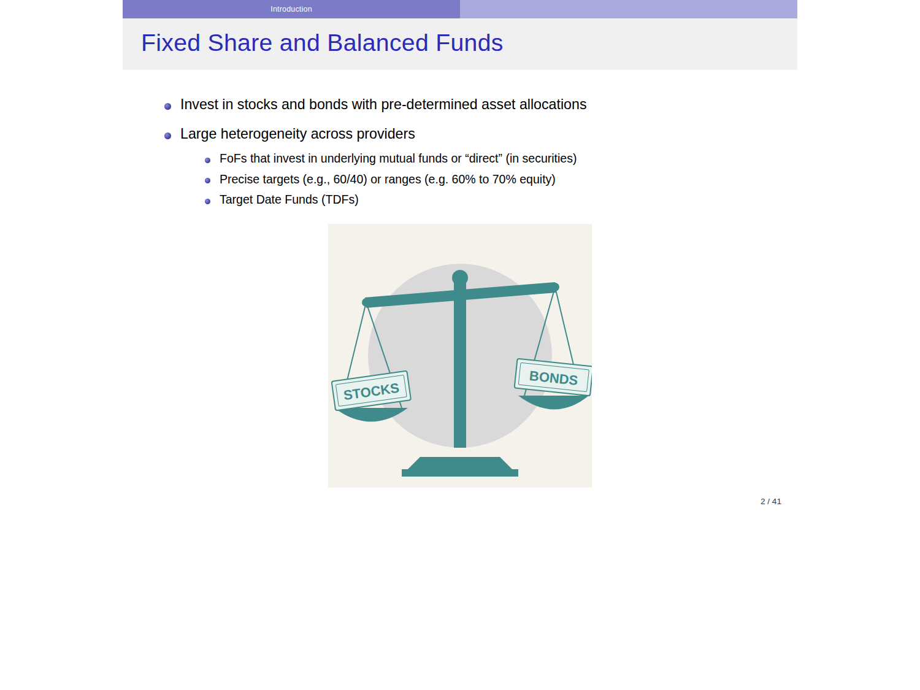Introduction
Fixed Share and Balanced Funds
Invest in stocks and bonds with pre-determined asset allocations
Large heterogeneity across providers
FoFs that invest in underlying mutual funds or “direct” (in securities)
Precise targets (e.g., 60/40) or ranges (e.g. 60% to 70% equity)
Target Date Funds (TDFs)
STOCKS BONDS
2 / 41